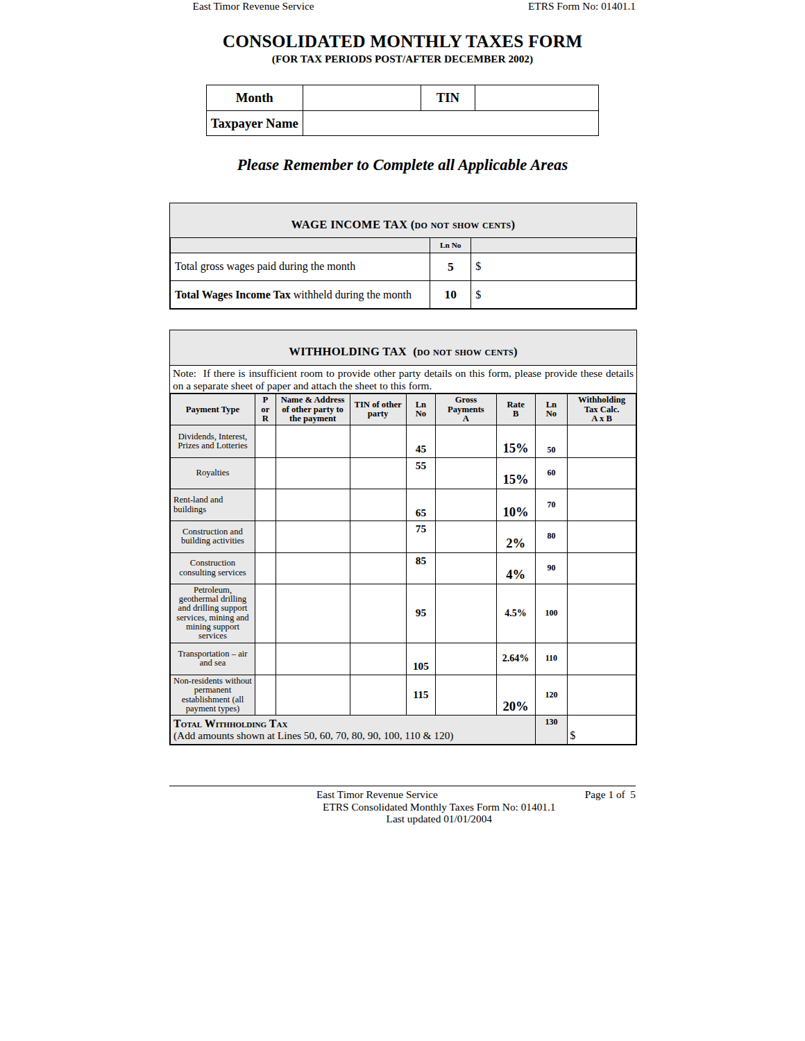East Timor Revenue Service
ETRS Form No: 01401.1
CONSOLIDATED MONTHLY TAXES FORM
(FOR TAX PERIODS POST/AFTER DECEMBER 2002)
| Month | | TIN | |
| Taxpayer Name | |
Please Remember to Complete all Applicable Areas
WAGE INCOME TAX (do not show cents)
| | Ln No | |
| Total gross wages paid during the month | 5 | $ |
| Total Wages Income Tax withheld during the month | 10 | $ |
WITHHOLDING TAX (do not show cents)
Note: If there is insufficient room to provide other party details on this form, please provide these details on a separate sheet of paper and attach the sheet to this form.
| Payment Type | P or R | Name & Address of other party to the payment | TIN of other party | Ln No | Gross Payments A | Rate B | Ln No | Withholding Tax Calc. A x B |
| --- | --- | --- | --- | --- | --- | --- | --- | --- |
| Dividends, Interest, Prizes and Lotteries | | | | 45 | | 15% | 50 | |
| Royalties | | | | 55 | | 15% | 60 | |
| Rent-land and buildings | | | | 65 | | 10% | 70 | |
| Construction and building activities | | | | 75 | | 2% | 80 | |
| Construction consulting services | | | | 85 | | 4% | 90 | |
| Petroleum, geothermal drilling and drilling support services, mining and mining support services | | | | 95 | | 4.5% | 100 | |
| Transportation – air and sea | | | | 105 | | 2.64% | 110 | |
| Non-residents without permanent establishment (all payment types) | | | | 115 | | 20% | 120 | |
| Total Withholding Tax (Add amounts shown at Lines 50, 60, 70, 80, 90, 100, 110 & 120) | 130 | $ |
East Timor Revenue Service
Page 1 of 5
ETRS Consolidated Monthly Taxes Form No: 01401.1
Last updated 01/01/2004